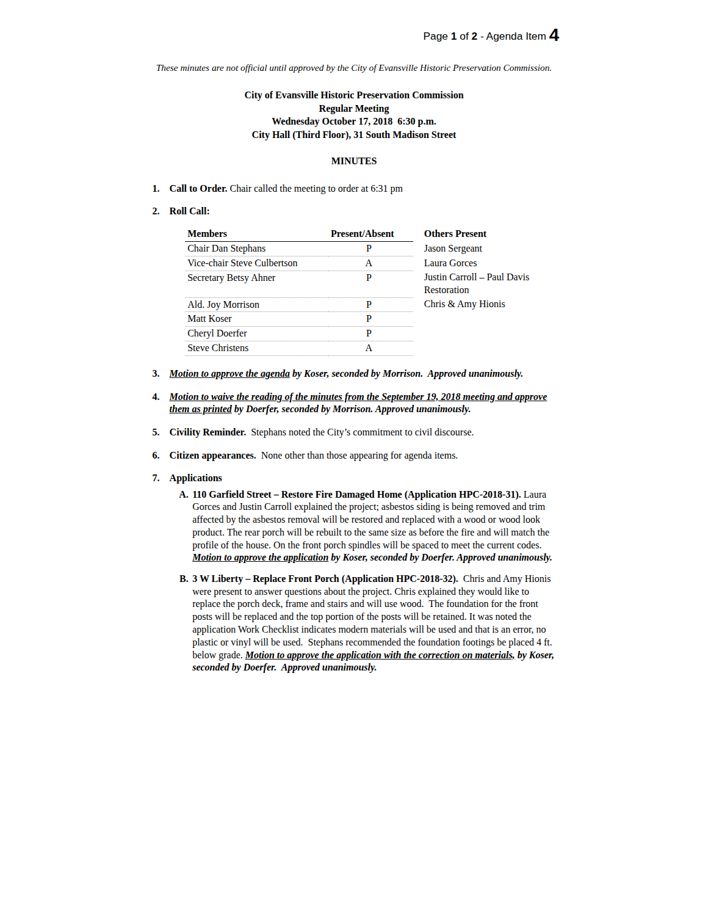Page 1 of 2 - Agenda Item 4
These minutes are not official until approved by the City of Evansville Historic Preservation Commission.
City of Evansville Historic Preservation Commission
Regular Meeting
Wednesday October 17, 2018 6:30 p.m.
City Hall (Third Floor), 31 South Madison Street
MINUTES
Call to Order. Chair called the meeting to order at 6:31 pm
Roll Call:
| Members | Present/Absent | Others Present |
| --- | --- | --- |
| Chair Dan Stephans | P | Jason Sergeant |
| Vice-chair Steve Culbertson | A | Laura Gorces |
| Secretary Betsy Ahner | P | Justin Carroll – Paul Davis Restoration |
| Ald. Joy Morrison | P | Chris & Amy Hionis |
| Matt Koser | P | |
| Cheryl Doerfer | P | |
| Steve Christens | A | |
Motion to approve the agenda by Koser, seconded by Morrison. Approved unanimously.
Motion to waive the reading of the minutes from the September 19, 2018 meeting and approve them as printed by Doerfer, seconded by Morrison. Approved unanimously.
Civility Reminder. Stephans noted the City’s commitment to civil discourse.
Citizen appearances. None other than those appearing for agenda items.
Applications
110 Garfield Street – Restore Fire Damaged Home (Application HPC-2018-31). Laura Gorces and Justin Carroll explained the project; asbestos siding is being removed and trim affected by the asbestos removal will be restored and replaced with a wood or wood look product. The rear porch will be rebuilt to the same size as before the fire and will match the profile of the house. On the front porch spindles will be spaced to meet the current codes. Motion to approve the application by Koser, seconded by Doerfer. Approved unanimously.
3 W Liberty – Replace Front Porch (Application HPC-2018-32). Chris and Amy Hionis were present to answer questions about the project. Chris explained they would like to replace the porch deck, frame and stairs and will use wood. The foundation for the front posts will be replaced and the top portion of the posts will be retained. It was noted the application Work Checklist indicates modern materials will be used and that is an error, no plastic or vinyl will be used. Stephans recommended the foundation footings be placed 4 ft. below grade. Motion to approve the application with the correction on materials, by Koser, seconded by Doerfer. Approved unanimously.